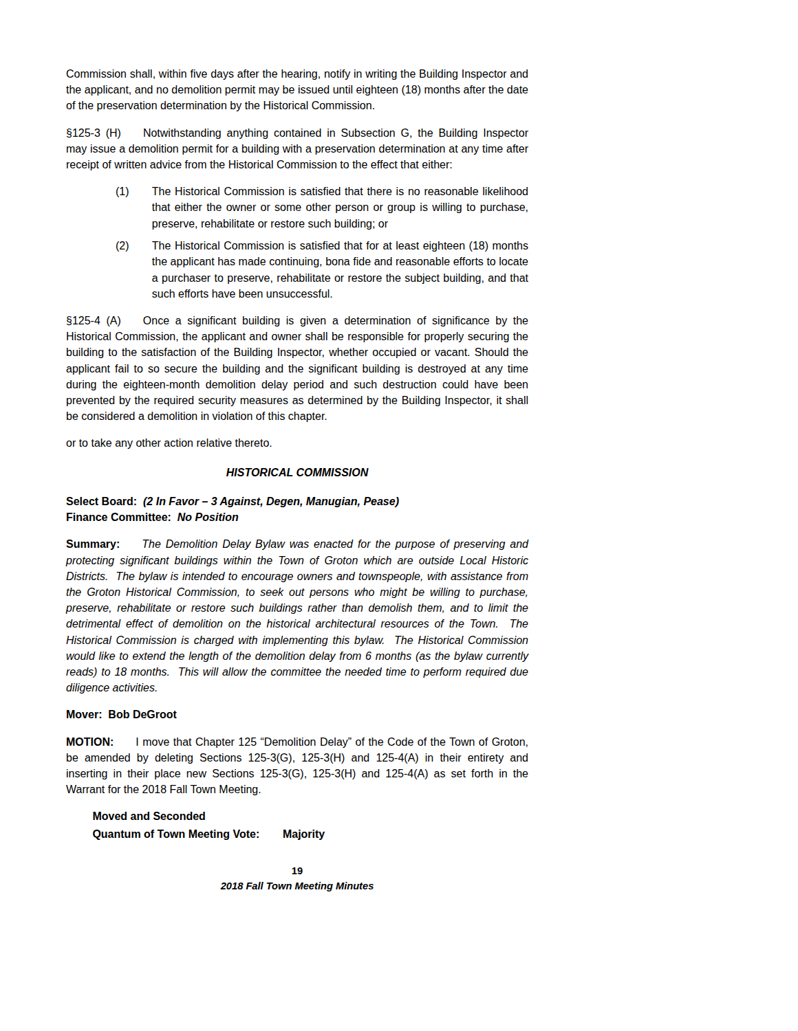Commission shall, within five days after the hearing, notify in writing the Building Inspector and the applicant, and no demolition permit may be issued until eighteen (18) months after the date of the preservation determination by the Historical Commission.
§125-3 (H)  Notwithstanding anything contained in Subsection G, the Building Inspector may issue a demolition permit for a building with a preservation determination at any time after receipt of written advice from the Historical Commission to the effect that either:
(1) The Historical Commission is satisfied that there is no reasonable likelihood that either the owner or some other person or group is willing to purchase, preserve, rehabilitate or restore such building; or
(2) The Historical Commission is satisfied that for at least eighteen (18) months the applicant has made continuing, bona fide and reasonable efforts to locate a purchaser to preserve, rehabilitate or restore the subject building, and that such efforts have been unsuccessful.
§125-4 (A)  Once a significant building is given a determination of significance by the Historical Commission, the applicant and owner shall be responsible for properly securing the building to the satisfaction of the Building Inspector, whether occupied or vacant. Should the applicant fail to so secure the building and the significant building is destroyed at any time during the eighteen-month demolition delay period and such destruction could have been prevented by the required security measures as determined by the Building Inspector, it shall be considered a demolition in violation of this chapter.
or to take any other action relative thereto.
HISTORICAL COMMISSION
Select Board: (2 In Favor – 3 Against, Degen, Manugian, Pease)
Finance Committee: No Position
Summary:  The Demolition Delay Bylaw was enacted for the purpose of preserving and protecting significant buildings within the Town of Groton which are outside Local Historic Districts. The bylaw is intended to encourage owners and townspeople, with assistance from the Groton Historical Commission, to seek out persons who might be willing to purchase, preserve, rehabilitate or restore such buildings rather than demolish them, and to limit the detrimental effect of demolition on the historical architectural resources of the Town. The Historical Commission is charged with implementing this bylaw. The Historical Commission would like to extend the length of the demolition delay from 6 months (as the bylaw currently reads) to 18 months. This will allow the committee the needed time to perform required due diligence activities.
Mover: Bob DeGroot
MOTION:  I move that Chapter 125 “Demolition Delay” of the Code of the Town of Groton, be amended by deleting Sections 125-3(G), 125-3(H) and 125-4(A) in their entirety and inserting in their place new Sections 125-3(G), 125-3(H) and 125-4(A) as set forth in the Warrant for the 2018 Fall Town Meeting.
Moved and Seconded
Quantum of Town Meeting Vote: Majority
19
2018 Fall Town Meeting Minutes